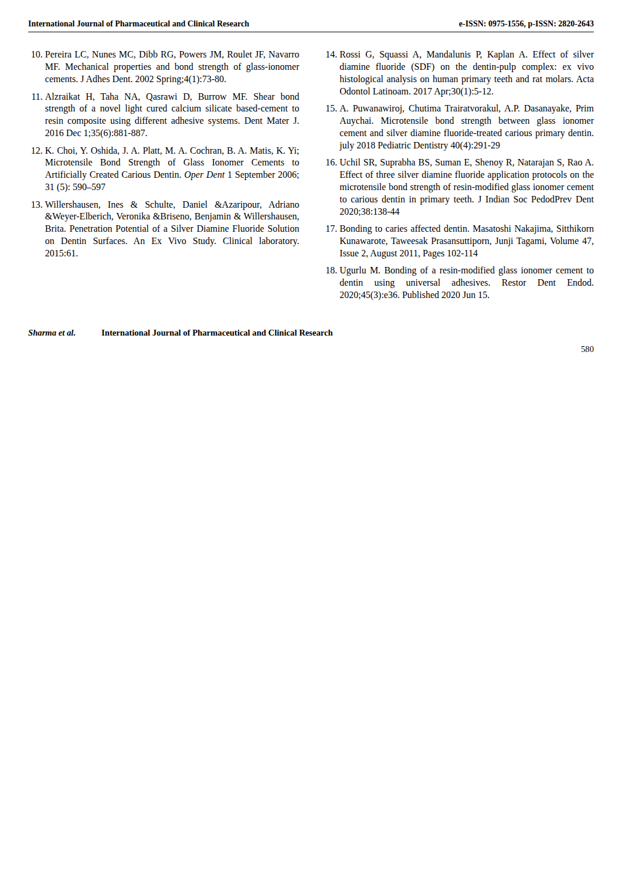International Journal of Pharmaceutical and Clinical Research e-ISSN: 0975-1556, p-ISSN: 2820-2643
Pereira LC, Nunes MC, Dibb RG, Powers JM, Roulet JF, Navarro MF. Mechanical properties and bond strength of glass-ionomer cements. J Adhes Dent. 2002 Spring;4(1):73-80.
Alzraikat H, Taha NA, Qasrawi D, Burrow MF. Shear bond strength of a novel light cured calcium silicate based-cement to resin composite using different adhesive systems. Dent Mater J. 2016 Dec 1;35(6):881-887.
K. Choi, Y. Oshida, J. A. Platt, M. A. Cochran, B. A. Matis, K. Yi; Microtensile Bond Strength of Glass Ionomer Cements to Artificially Created Carious Dentin. Oper Dent 1 September 2006; 31 (5): 590–597
Willershausen, Ines & Schulte, Daniel &Azaripour, Adriano &Weyer-Elberich, Veronika &Briseno, Benjamin & Willershausen, Brita. Penetration Potential of a Silver Diamine Fluoride Solution on Dentin Surfaces. An Ex Vivo Study. Clinical laboratory. 2015:61.
Rossi G, Squassi A, Mandalunis P, Kaplan A. Effect of silver diamine fluoride (SDF) on the dentin-pulp complex: ex vivo histological analysis on human primary teeth and rat molars. Acta Odontol Latinoam. 2017 Apr;30(1):5-12.
A. Puwanawiroj, Chutima Trairatvorakul, A.P. Dasanayake, Prim Auychai. Microtensile bond strength between glass ionomer cement and silver diamine fluoride-treated carious primary dentin. july 2018 Pediatric Dentistry 40(4):291-29
Uchil SR, Suprabha BS, Suman E, Shenoy R, Natarajan S, Rao A. Effect of three silver diamine fluoride application protocols on the microtensile bond strength of resin-modified glass ionomer cement to carious dentin in primary teeth. J Indian Soc PedodPrev Dent 2020;38:138-44
Bonding to caries affected dentin. Masatoshi Nakajima, Sitthikorn Kunawarote, Taweesak Prasansuttiporn, Junji Tagami, Volume 47, Issue 2, August 2011, Pages 102-114
Ugurlu M. Bonding of a resin-modified glass ionomer cement to dentin using universal adhesives. Restor Dent Endod. 2020;45(3):e36. Published 2020 Jun 15.
Sharma et al. International Journal of Pharmaceutical and Clinical Research
580